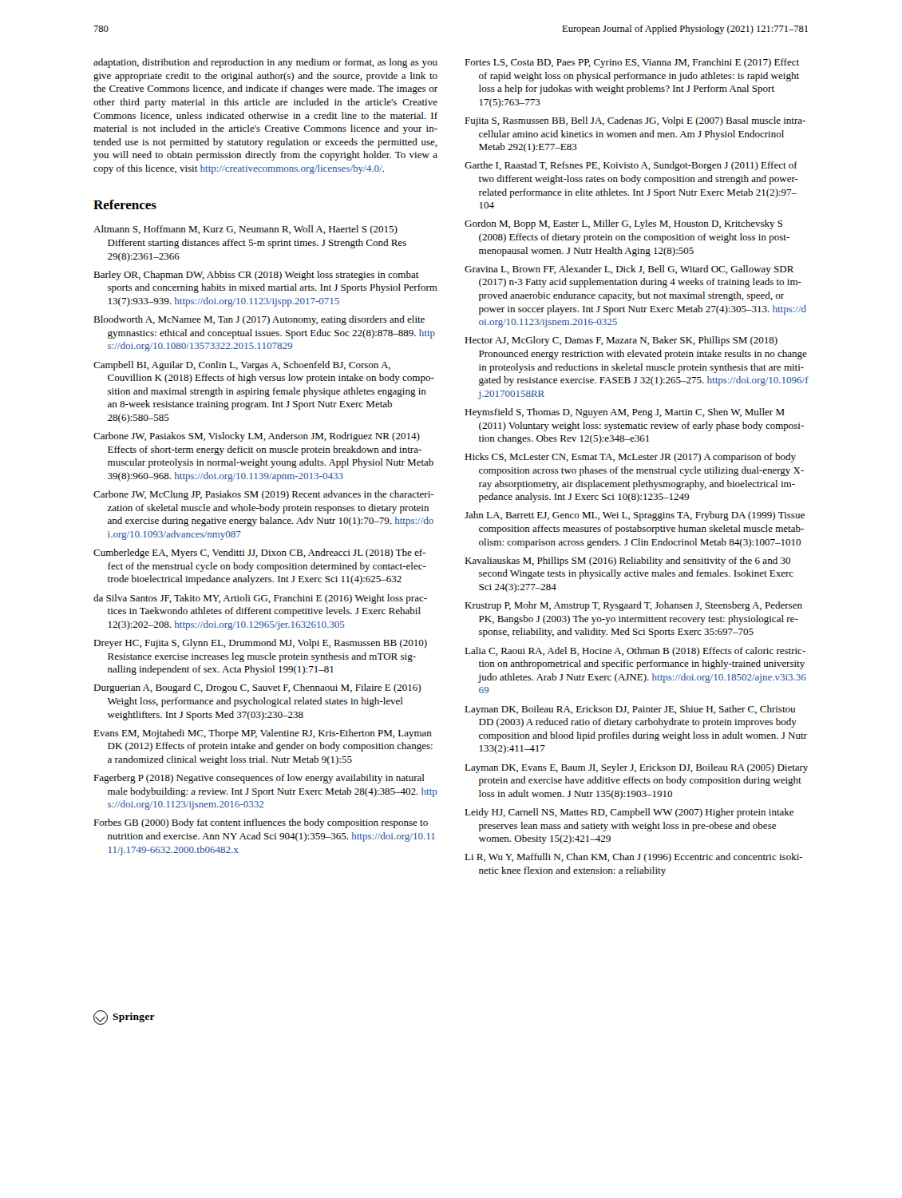780 European Journal of Applied Physiology (2021) 121:771–781
adaptation, distribution and reproduction in any medium or format, as long as you give appropriate credit to the original author(s) and the source, provide a link to the Creative Commons licence, and indicate if changes were made. The images or other third party material in this article are included in the article's Creative Commons licence, unless indicated otherwise in a credit line to the material. If material is not included in the article's Creative Commons licence and your intended use is not permitted by statutory regulation or exceeds the permitted use, you will need to obtain permission directly from the copyright holder. To view a copy of this licence, visit http://creativecommons.org/licenses/by/4.0/.
References
Altmann S, Hoffmann M, Kurz G, Neumann R, Woll A, Haertel S (2015) Different starting distances affect 5-m sprint times. J Strength Cond Res 29(8):2361–2366
Barley OR, Chapman DW, Abbiss CR (2018) Weight loss strategies in combat sports and concerning habits in mixed martial arts. Int J Sports Physiol Perform 13(7):933–939. https://doi.org/10.1123/ijspp.2017-0715
Bloodworth A, McNamee M, Tan J (2017) Autonomy, eating disorders and elite gymnastics: ethical and conceptual issues. Sport Educ Soc 22(8):878–889. https://doi.org/10.1080/13573322.2015.1107829
Campbell BI, Aguilar D, Conlin L, Vargas A, Schoenfeld BJ, Corson A, Couvillion K (2018) Effects of high versus low protein intake on body composition and maximal strength in aspiring female physique athletes engaging in an 8-week resistance training program. Int J Sport Nutr Exerc Metab 28(6):580–585
Carbone JW, Pasiakos SM, Vislocky LM, Anderson JM, Rodriguez NR (2014) Effects of short-term energy deficit on muscle protein breakdown and intramuscular proteolysis in normal-weight young adults. Appl Physiol Nutr Metab 39(8):960–968. https://doi.org/10.1139/apnm-2013-0433
Carbone JW, McClung JP, Pasiakos SM (2019) Recent advances in the characterization of skeletal muscle and whole-body protein responses to dietary protein and exercise during negative energy balance. Adv Nutr 10(1):70–79. https://doi.org/10.1093/advances/nmy087
Cumberledge EA, Myers C, Venditti JJ, Dixon CB, Andreacci JL (2018) The effect of the menstrual cycle on body composition determined by contact-electrode bioelectrical impedance analyzers. Int J Exerc Sci 11(4):625–632
da Silva Santos JF, Takito MY, Artioli GG, Franchini E (2016) Weight loss practices in Taekwondo athletes of different competitive levels. J Exerc Rehabil 12(3):202–208. https://doi.org/10.12965/jer.1632610.305
Dreyer HC, Fujita S, Glynn EL, Drummond MJ, Volpi E, Rasmussen BB (2010) Resistance exercise increases leg muscle protein synthesis and mTOR signalling independent of sex. Acta Physiol 199(1):71–81
Durguerian A, Bougard C, Drogou C, Sauvet F, Chennaoui M, Filaire E (2016) Weight loss, performance and psychological related states in high-level weightlifters. Int J Sports Med 37(03):230–238
Evans EM, Mojtahedi MC, Thorpe MP, Valentine RJ, Kris-Etherton PM, Layman DK (2012) Effects of protein intake and gender on body composition changes: a randomized clinical weight loss trial. Nutr Metab 9(1):55
Fagerberg P (2018) Negative consequences of low energy availability in natural male bodybuilding: a review. Int J Sport Nutr Exerc Metab 28(4):385–402. https://doi.org/10.1123/ijsnem.2016-0332
Forbes GB (2000) Body fat content influences the body composition response to nutrition and exercise. Ann NY Acad Sci 904(1):359–365. https://doi.org/10.1111/j.1749-6632.2000.tb06482.x
Fortes LS, Costa BD, Paes PP, Cyrino ES, Vianna JM, Franchini E (2017) Effect of rapid weight loss on physical performance in judo athletes: is rapid weight loss a help for judokas with weight problems? Int J Perform Anal Sport 17(5):763–773
Fujita S, Rasmussen BB, Bell JA, Cadenas JG, Volpi E (2007) Basal muscle intracellular amino acid kinetics in women and men. Am J Physiol Endocrinol Metab 292(1):E77–E83
Garthe I, Raastad T, Refsnes PE, Koivisto A, Sundgot-Borgen J (2011) Effect of two different weight-loss rates on body composition and strength and power-related performance in elite athletes. Int J Sport Nutr Exerc Metab 21(2):97–104
Gordon M, Bopp M, Easter L, Miller G, Lyles M, Houston D, Kritchevsky S (2008) Effects of dietary protein on the composition of weight loss in post-menopausal women. J Nutr Health Aging 12(8):505
Gravina L, Brown FF, Alexander L, Dick J, Bell G, Witard OC, Galloway SDR (2017) n-3 Fatty acid supplementation during 4 weeks of training leads to improved anaerobic endurance capacity, but not maximal strength, speed, or power in soccer players. Int J Sport Nutr Exerc Metab 27(4):305–313. https://doi.org/10.1123/ijsnem.2016-0325
Hector AJ, McGlory C, Damas F, Mazara N, Baker SK, Phillips SM (2018) Pronounced energy restriction with elevated protein intake results in no change in proteolysis and reductions in skeletal muscle protein synthesis that are mitigated by resistance exercise. FASEB J 32(1):265–275. https://doi.org/10.1096/fj.201700158RR
Heymsfield S, Thomas D, Nguyen AM, Peng J, Martin C, Shen W, Muller M (2011) Voluntary weight loss: systematic review of early phase body composition changes. Obes Rev 12(5):e348–e361
Hicks CS, McLester CN, Esmat TA, McLester JR (2017) A comparison of body composition across two phases of the menstrual cycle utilizing dual-energy X-ray absorptiometry, air displacement plethysmography, and bioelectrical impedance analysis. Int J Exerc Sci 10(8):1235–1249
Jahn LA, Barrett EJ, Genco ML, Wei L, Spraggins TA, Fryburg DA (1999) Tissue composition affects measures of postabsorptive human skeletal muscle metabolism: comparison across genders. J Clin Endocrinol Metab 84(3):1007–1010
Kavaliauskas M, Phillips SM (2016) Reliability and sensitivity of the 6 and 30 second Wingate tests in physically active males and females. Isokinet Exerc Sci 24(3):277–284
Krustrup P, Mohr M, Amstrup T, Rysgaard T, Johansen J, Steensberg A, Pedersen PK, Bangsbo J (2003) The yo-yo intermittent recovery test: physiological response, reliability, and validity. Med Sci Sports Exerc 35:697–705
Lalia C, Raoui RA, Adel B, Hocine A, Othman B (2018) Effects of caloric restriction on anthropometrical and specific performance in highly-trained university judo athletes. Arab J Nutr Exerc (AJNE). https://doi.org/10.18502/ajne.v3i3.3669
Layman DK, Boileau RA, Erickson DJ, Painter JE, Shiue H, Sather C, Christou DD (2003) A reduced ratio of dietary carbohydrate to protein improves body composition and blood lipid profiles during weight loss in adult women. J Nutr 133(2):411–417
Layman DK, Evans E, Baum JI, Seyler J, Erickson DJ, Boileau RA (2005) Dietary protein and exercise have additive effects on body composition during weight loss in adult women. J Nutr 135(8):1903–1910
Leidy HJ, Carnell NS, Mattes RD, Campbell WW (2007) Higher protein intake preserves lean mass and satiety with weight loss in pre-obese and obese women. Obesity 15(2):421–429
Li R, Wu Y, Maffulli N, Chan KM, Chan J (1996) Eccentric and concentric isokinetic knee flexion and extension: a reliability
Springer